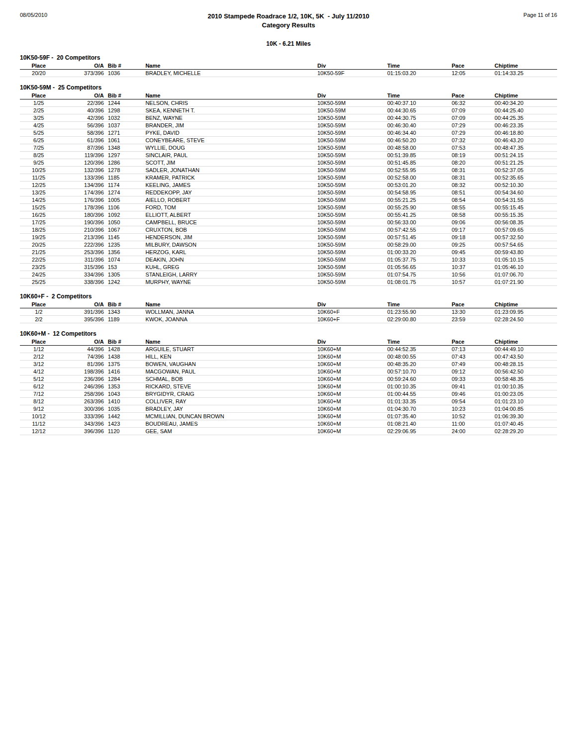08/05/2010 Page 11 of 16
2010 Stampede Roadrace 1/2, 10K, 5K - July 11/2010
Category Results
10K - 6.21 Miles
10K50-59F - 20 Competitors
| Place | O/A | Bib # | Name | Div | Time | Pace | Chiptime |
| --- | --- | --- | --- | --- | --- | --- | --- |
| 20/20 | 373/396 | 1036 | BRADLEY, MICHELLE | 10K50-59F | 01:15:03.20 | 12:05 | 01:14:33.25 |
10K50-59M - 25 Competitors
| Place | O/A | Bib # | Name | Div | Time | Pace | Chiptime |
| --- | --- | --- | --- | --- | --- | --- | --- |
| 1/25 | 22/396 | 1244 | NELSON, CHRIS | 10K50-59M | 00:40:37.10 | 06:32 | 00:40:34.20 |
| 2/25 | 40/396 | 1298 | SKEA, KENNETH T. | 10K50-59M | 00:44:30.65 | 07:09 | 00:44:25.40 |
| 3/25 | 42/396 | 1032 | BENZ, WAYNE | 10K50-59M | 00:44:30.75 | 07:09 | 00:44:25.35 |
| 4/25 | 56/396 | 1037 | BRANDER, JIM | 10K50-59M | 00:46:30.40 | 07:29 | 00:46:23.35 |
| 5/25 | 58/396 | 1271 | PYKE, DAVID | 10K50-59M | 00:46:34.40 | 07:29 | 00:46:18.80 |
| 6/25 | 61/396 | 1061 | CONEYBEARE, STEVE | 10K50-59M | 00:46:50.20 | 07:32 | 00:46:43.20 |
| 7/25 | 87/396 | 1348 | WYLLIE, DOUG | 10K50-59M | 00:48:58.00 | 07:53 | 00:48:47.35 |
| 8/25 | 119/396 | 1297 | SINCLAIR, PAUL | 10K50-59M | 00:51:39.85 | 08:19 | 00:51:24.15 |
| 9/25 | 120/396 | 1286 | SCOTT, JIM | 10K50-59M | 00:51:45.85 | 08:20 | 00:51:21.25 |
| 10/25 | 132/396 | 1278 | SADLER, JONATHAN | 10K50-59M | 00:52:55.95 | 08:31 | 00:52:37.05 |
| 11/25 | 133/396 | 1185 | KRAMER, PATRICK | 10K50-59M | 00:52:58.00 | 08:31 | 00:52:35.65 |
| 12/25 | 134/396 | 1174 | KEELING, JAMES | 10K50-59M | 00:53:01.20 | 08:32 | 00:52:10.30 |
| 13/25 | 174/396 | 1274 | REDDEKOPP, JAY | 10K50-59M | 00:54:58.95 | 08:51 | 00:54:34.60 |
| 14/25 | 176/396 | 1005 | AIELLO, ROBERT | 10K50-59M | 00:55:21.25 | 08:54 | 00:54:31.55 |
| 15/25 | 178/396 | 1106 | FORD, TOM | 10K50-59M | 00:55:25.90 | 08:55 | 00:55:15.45 |
| 16/25 | 180/396 | 1092 | ELLIOTT, ALBERT | 10K50-59M | 00:55:41.25 | 08:58 | 00:55:15.35 |
| 17/25 | 190/396 | 1050 | CAMPBELL, BRUCE | 10K50-59M | 00:56:33.00 | 09:06 | 00:56:08.35 |
| 18/25 | 210/396 | 1067 | CRUXTON, BOB | 10K50-59M | 00:57:42.55 | 09:17 | 00:57:09.65 |
| 19/25 | 213/396 | 1145 | HENDERSON, JIM | 10K50-59M | 00:57:51.45 | 09:18 | 00:57:32.50 |
| 20/25 | 222/396 | 1235 | MILBURY, DAWSON | 10K50-59M | 00:58:29.00 | 09:25 | 00:57:54.65 |
| 21/25 | 253/396 | 1356 | HERZOG, KARL | 10K50-59M | 01:00:33.20 | 09:45 | 00:59:43.80 |
| 22/25 | 311/396 | 1074 | DEAKIN, JOHN | 10K50-59M | 01:05:37.75 | 10:33 | 01:05:10.15 |
| 23/25 | 315/396 | 153 | KUHL, GREG | 10K50-59M | 01:05:56.65 | 10:37 | 01:05:46.10 |
| 24/25 | 334/396 | 1305 | STANLEIGH, LARRY | 10K50-59M | 01:07:54.75 | 10:56 | 01:07:06.70 |
| 25/25 | 338/396 | 1242 | MURPHY, WAYNE | 10K50-59M | 01:08:01.75 | 10:57 | 01:07:21.90 |
10K60+F - 2 Competitors
| Place | O/A | Bib # | Name | Div | Time | Pace | Chiptime |
| --- | --- | --- | --- | --- | --- | --- | --- |
| 1/2 | 391/396 | 1343 | WOLLMAN, JANNA | 10K60+F | 01:23:55.90 | 13:30 | 01:23:09.95 |
| 2/2 | 395/396 | 1189 | KWOK, JOANNA | 10K60+F | 02:29:00.80 | 23:59 | 02:28:24.50 |
10K60+M - 12 Competitors
| Place | O/A | Bib # | Name | Div | Time | Pace | Chiptime |
| --- | --- | --- | --- | --- | --- | --- | --- |
| 1/12 | 44/396 | 1428 | ARGUILE, STUART | 10K60+M | 00:44:52.35 | 07:13 | 00:44:49.10 |
| 2/12 | 74/396 | 1438 | HILL, KEN | 10K60+M | 00:48:00.55 | 07:43 | 00:47:43.50 |
| 3/12 | 81/396 | 1375 | BOWEN, VAUGHAN | 10K60+M | 00:48:35.20 | 07:49 | 00:48:28.15 |
| 4/12 | 198/396 | 1416 | MACGOWAN, PAUL | 10K60+M | 00:57:10.70 | 09:12 | 00:56:42.50 |
| 5/12 | 236/396 | 1284 | SCHMAL, BOB | 10K60+M | 00:59:24.60 | 09:33 | 00:58:48.35 |
| 6/12 | 246/396 | 1353 | RICKARD, STEVE | 10K60+M | 01:00:10.35 | 09:41 | 01:00:10.35 |
| 7/12 | 258/396 | 1043 | BRYGIDYR, CRAIG | 10K60+M | 01:00:44.55 | 09:46 | 01:00:23.05 |
| 8/12 | 263/396 | 1410 | COLLIVER, RAY | 10K60+M | 01:01:33.35 | 09:54 | 01:01:23.10 |
| 9/12 | 300/396 | 1035 | BRADLEY, JAY | 10K60+M | 01:04:30.70 | 10:23 | 01:04:00.85 |
| 10/12 | 333/396 | 1442 | MCMILLIAN, DUNCAN BROWN | 10K60+M | 01:07:35.40 | 10:52 | 01:06:39.30 |
| 11/12 | 343/396 | 1423 | BOUDREAU, JAMES | 10K60+M | 01:08:21.40 | 11:00 | 01:07:40.45 |
| 12/12 | 396/396 | 1120 | GEE, SAM | 10K60+M | 02:29:06.95 | 24:00 | 02:28:29.20 |